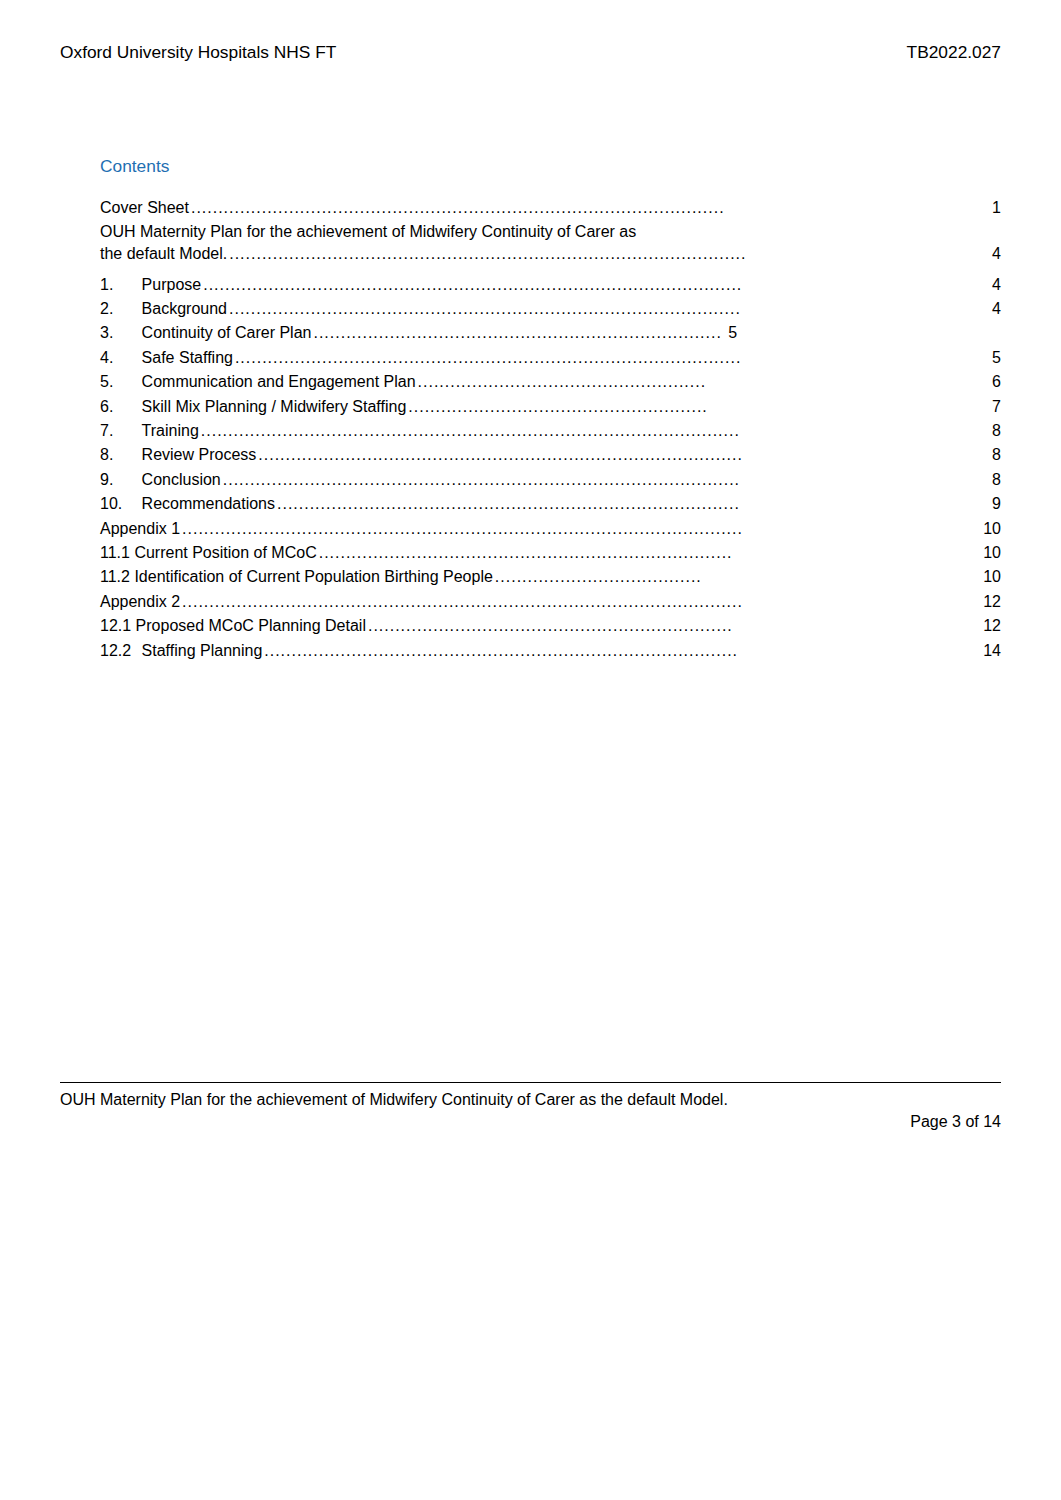Oxford University Hospitals NHS FT
TB2022.027
Contents
Cover Sheet .................................................................................................. 1
OUH Maternity Plan for the achievement of Midwifery Continuity of Carer as the default Model. ............................................................................................... 4
1. Purpose ................................................................................................... 4
2. Background .............................................................................................. 4
3. Continuity of Carer Plan ........................................................................... 5
4. Safe Staffing ............................................................................................. 5
5. Communication and Engagement Plan ..................................................... 6
6. Skill Mix Planning / Midwifery Staffing ....................................................... 7
7. Training ................................................................................................... 8
8. Review Process ......................................................................................... 8
9. Conclusion ............................................................................................... 8
10. Recommendations ..................................................................................... 9
Appendix 1 ....................................................................................................... 10
11.1 Current Position of MCoC ............................................................................ 10
11.2 Identification of Current Population Birthing People ...................................... 10
Appendix 2 ....................................................................................................... 12
12.1 Proposed MCoC Planning Detail ................................................................... 12
12.2 Staffing Planning ....................................................................................... 14
OUH Maternity Plan for the achievement of Midwifery Continuity of Carer as the default Model.
Page 3 of 14